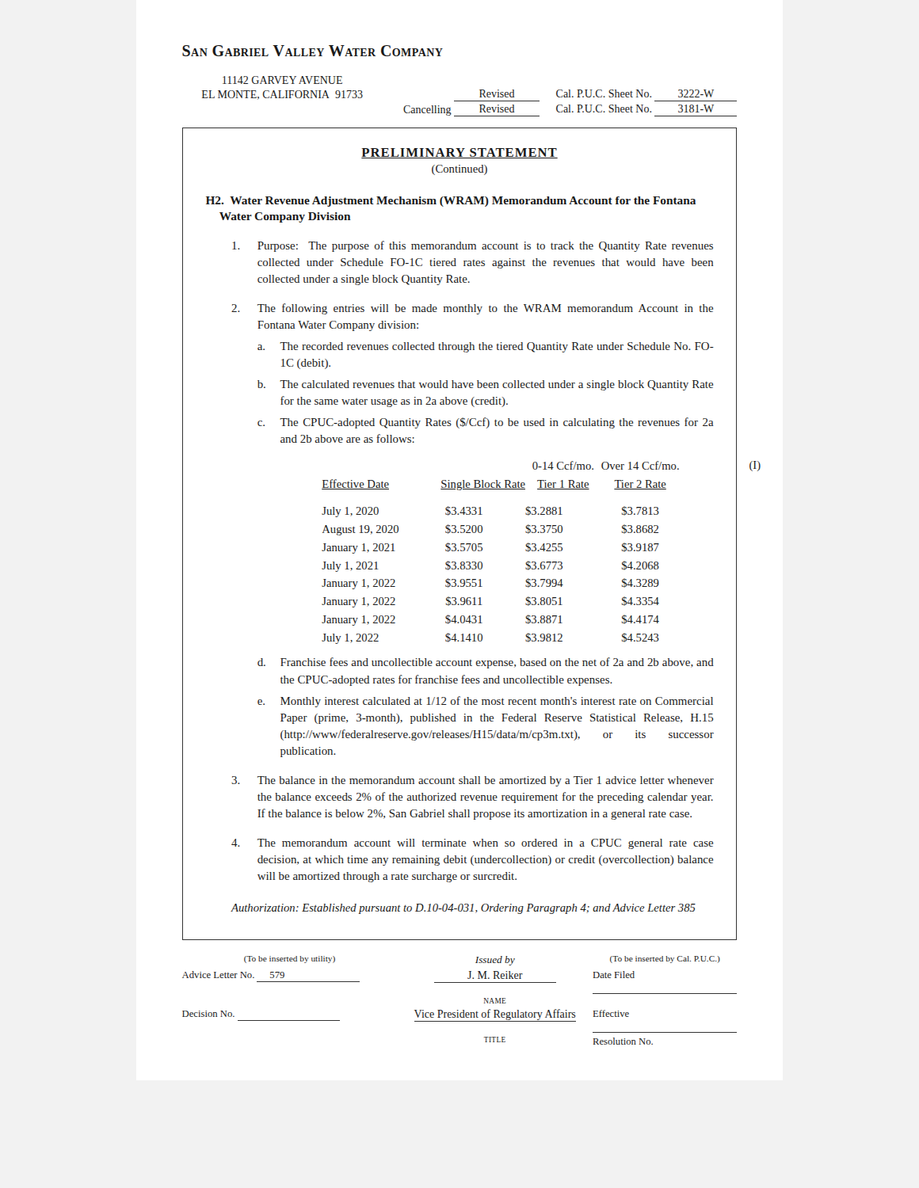San Gabriel Valley Water Company
| 11142 GARVEY AVENUE EL MONTE, CALIFORNIA 91733 | | Revised | Cal. P.U.C. Sheet No. 3222-W |
| | Cancelling | Revised | Cal. P.U.C. Sheet No. 3181-W |
PRELIMINARY STATEMENT
(Continued)
H2. Water Revenue Adjustment Mechanism (WRAM) Memorandum Account for the Fontana Water Company Division
Purpose: The purpose of this memorandum account is to track the Quantity Rate revenues collected under Schedule FO-1C tiered rates against the revenues that would have been collected under a single block Quantity Rate.
The following entries will be made monthly to the WRAM memorandum Account in the Fontana Water Company division:
The recorded revenues collected through the tiered Quantity Rate under Schedule No. FO-1C (debit).
The calculated revenues that would have been collected under a single block Quantity Rate for the same water usage as in 2a above (credit).
The CPUC-adopted Quantity Rates ($/Ccf) to be used in calculating the revenues for 2a and 2b above are as follows:
| | | 0-14 Ccf/mo. | Over 14 Ccf/mo. |
| --- | --- | --- | --- |
| Effective Date | Single Block Rate | Tier 1 Rate | Tier 2 Rate |
| July 1, 2020 | $3.4331 | $3.2881 | $3.7813 |
| August 19, 2020 | $3.5200 | $3.3750 | $3.8682 |
| January 1, 2021 | $3.5705 | $3.4255 | $3.9187 |
| July 1, 2021 | $3.8330 | $3.6773 | $4.2068 |
| January 1, 2022 | $3.9551 | $3.7994 | $4.3289 |
| January 1, 2022 | $3.9611 | $3.8051 | $4.3354 |
| January 1, 2022 | $4.0431 | $3.8871 | $4.4174 |
| July 1, 2022 | $4.1410 | $3.9812 | $4.5243 |
(I)
Franchise fees and uncollectible account expense, based on the net of 2a and 2b above, and the CPUC-adopted rates for franchise fees and uncollectible expenses.
Monthly interest calculated at 1/12 of the most recent month's interest rate on Commercial Paper (prime, 3-month), published in the Federal Reserve Statistical Release, H.15 (http://www/federalreserve.gov/releases/H15/data/m/cp3m.txt), or its successor publication.
The balance in the memorandum account shall be amortized by a Tier 1 advice letter whenever the balance exceeds 2% of the authorized revenue requirement for the preceding calendar year. If the balance is below 2%, San Gabriel shall propose its amortization in a general rate case.
The memorandum account will terminate when so ordered in a CPUC general rate case decision, at which time any remaining debit (undercollection) or credit (overcollection) balance will be amortized through a rate surcharge or surcredit.
Authorization: Established pursuant to D.10-04-031, Ordering Paragraph 4; and Advice Letter 385
| (To be inserted by utility) | Issued by | (To be inserted by Cal. P.U.C.) |
| Advice Letter No. 579 | J. M. Reiker | Date Filed |
| | NAME | |
| Decision No. | Vice President of Regulatory Affairs | Effective |
| | TITLE | Resolution No. |